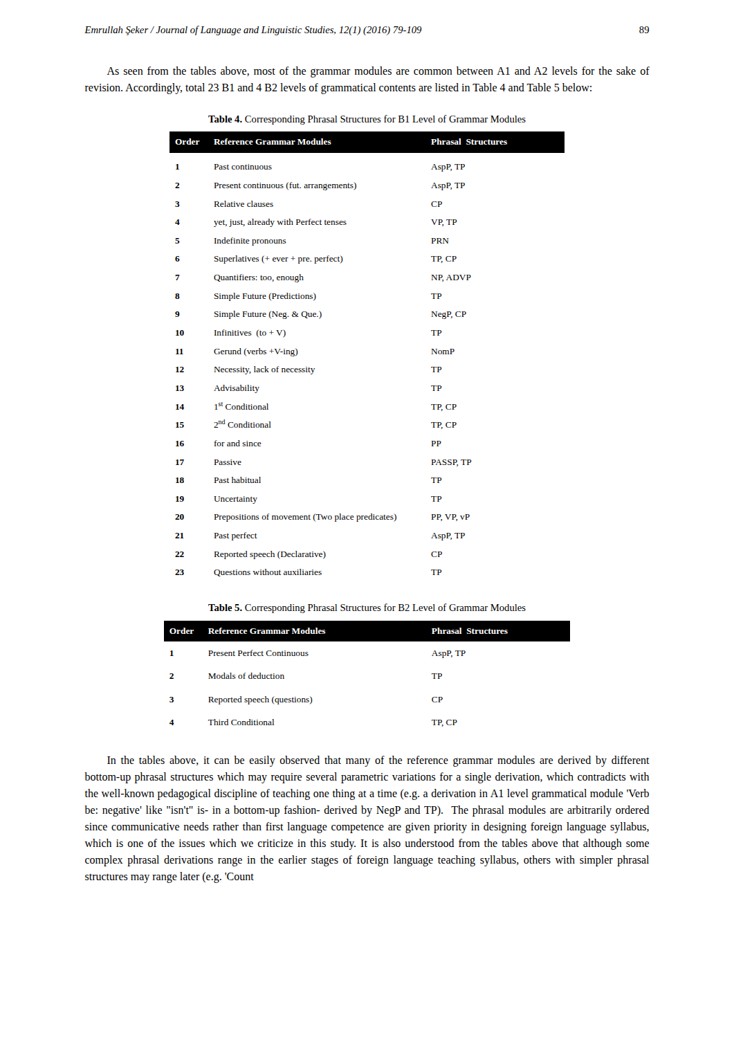Emrullah Şeker / Journal of Language and Linguistic Studies, 12(1) (2016) 79-109 89
As seen from the tables above, most of the grammar modules are common between A1 and A2 levels for the sake of revision. Accordingly, total 23 B1 and 4 B2 levels of grammatical contents are listed in Table 4 and Table 5 below:
Table 4. Corresponding Phrasal Structures for B1 Level of Grammar Modules
| Order | Reference Grammar Modules | Phrasal Structures |
| --- | --- | --- |
| 1 | Past continuous | AspP, TP |
| 2 | Present continuous (fut. arrangements) | AspP, TP |
| 3 | Relative clauses | CP |
| 4 | yet, just, already with Perfect tenses | VP, TP |
| 5 | Indefinite pronouns | PRN |
| 6 | Superlatives (+ ever + pre. perfect) | TP, CP |
| 7 | Quantifiers: too, enough | NP, ADVP |
| 8 | Simple Future (Predictions) | TP |
| 9 | Simple Future (Neg. & Que.) | NegP, CP |
| 10 | Infinitives (to + V) | TP |
| 11 | Gerund (verbs +V-ing) | NomP |
| 12 | Necessity, lack of necessity | TP |
| 13 | Advisability | TP |
| 14 | 1 st Conditional | TP, CP |
| 15 | 2 nd Conditional | TP, CP |
| 16 | for and since | PP |
| 17 | Passive | PASSP, TP |
| 18 | Past habitual | TP |
| 19 | Uncertainty | TP |
| 20 | Prepositions of movement (Two place predicates) | PP, VP, vP |
| 21 | Past perfect | AspP, TP |
| 22 | Reported speech (Declarative) | CP |
| 23 | Questions without auxiliaries | TP |
Table 5. Corresponding Phrasal Structures for B2 Level of Grammar Modules
| Order | Reference Grammar Modules | Phrasal Structures |
| --- | --- | --- |
| 1 | Present Perfect Continuous | AspP, TP |
| 2 | Modals of deduction | TP |
| 3 | Reported speech (questions) | CP |
| 4 | Third Conditional | TP, CP |
In the tables above, it can be easily observed that many of the reference grammar modules are derived by different bottom-up phrasal structures which may require several parametric variations for a single derivation, which contradicts with the well-known pedagogical discipline of teaching one thing at a time (e.g. a derivation in A1 level grammatical module 'Verb be: negative' like "isn't" is- in a bottom-up fashion- derived by NegP and TP). The phrasal modules are arbitrarily ordered since communicative needs rather than first language competence are given priority in designing foreign language syllabus, which is one of the issues which we criticize in this study. It is also understood from the tables above that although some complex phrasal derivations range in the earlier stages of foreign language teaching syllabus, others with simpler phrasal structures may range later (e.g. 'Count